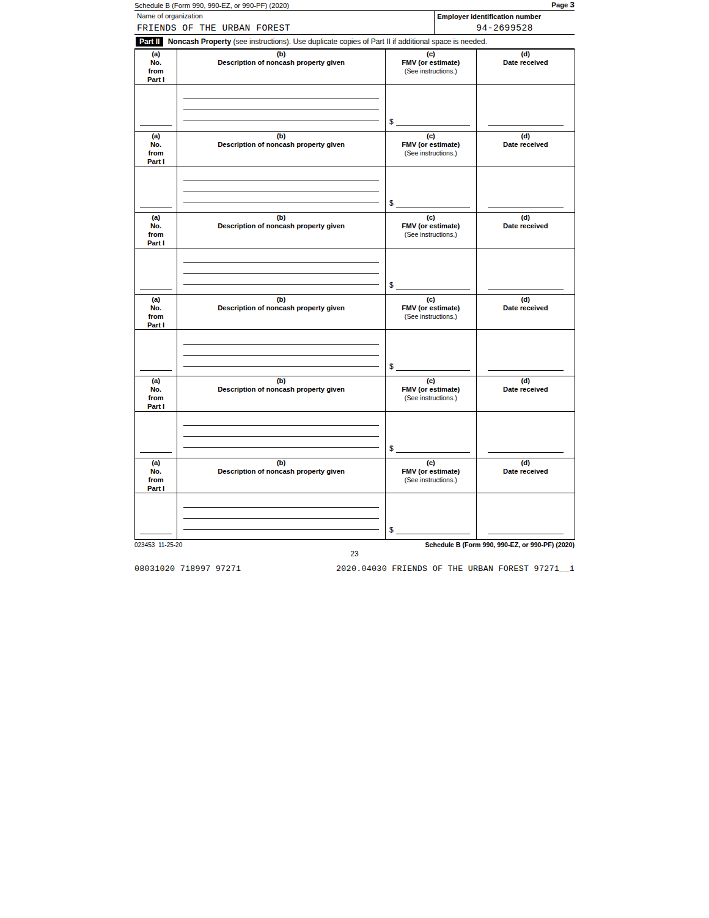Schedule B (Form 990, 990-EZ, or 990-PF) (2020)
Page 3
| Name of organization | Employer identification number |
| FRIENDS OF THE URBAN FOREST | 94-2699528 |
Part II Noncash Property (see instructions). Use duplicate copies of Part II if additional space is needed.
| (a) No. from Part I | (b) Description of noncash property given | (c) FMV (or estimate) (See instructions.) | (d) Date received |
| | | $ | |
| (a) No. from Part I | (b) Description of noncash property given | (c) FMV (or estimate) (See instructions.) | (d) Date received |
| | | $ | |
| (a) No. from Part I | (b) Description of noncash property given | (c) FMV (or estimate) (See instructions.) | (d) Date received |
| | | $ | |
| (a) No. from Part I | (b) Description of noncash property given | (c) FMV (or estimate) (See instructions.) | (d) Date received |
| | | $ | |
| (a) No. from Part I | (b) Description of noncash property given | (c) FMV (or estimate) (See instructions.) | (d) Date received |
| | | $ | |
| (a) No. from Part I | (b) Description of noncash property given | (c) FMV (or estimate) (See instructions.) | (d) Date received |
| | | $ | |
023453 11-25-20
Schedule B (Form 990, 990-EZ, or 990-PF) (2020)
23
08031020 718997 97271
2020.04030 FRIENDS OF THE URBAN FOREST 97271__1